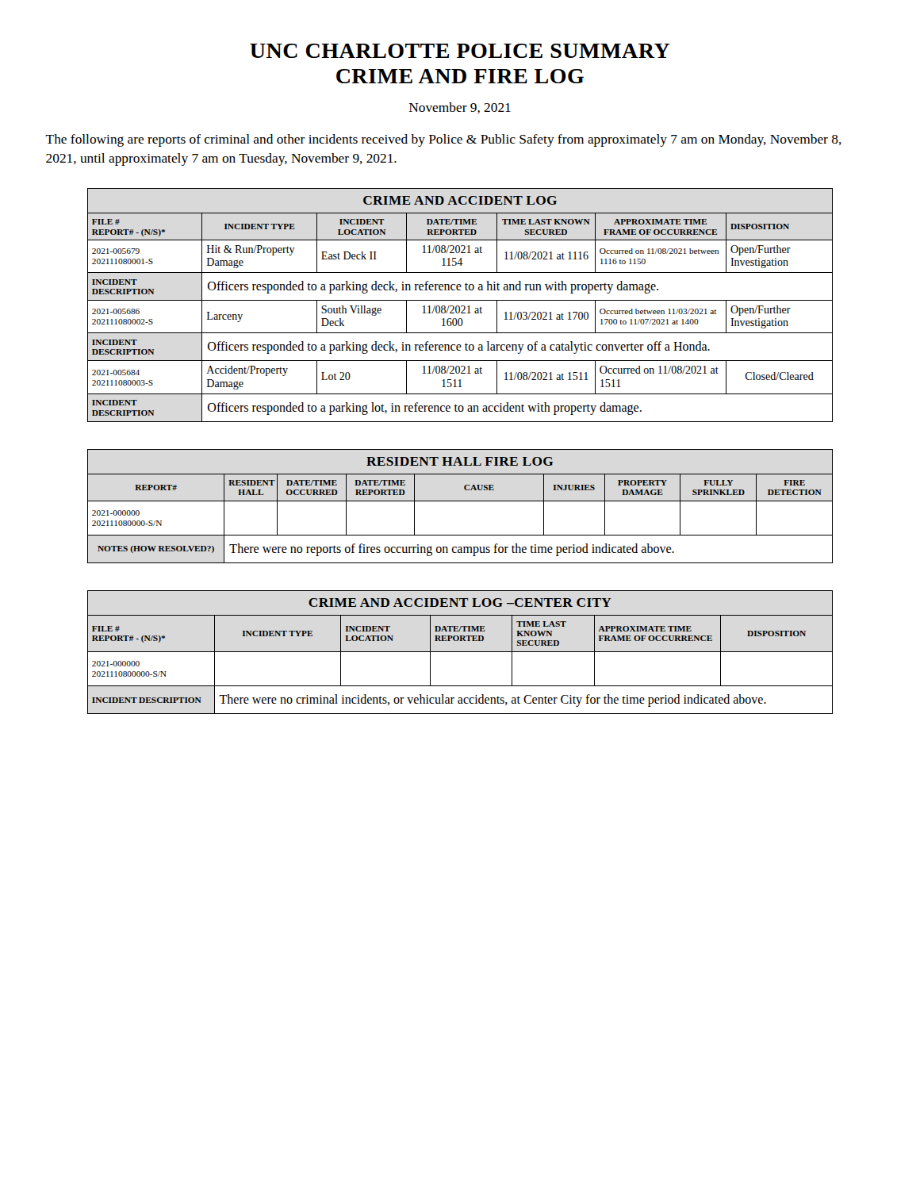UNC CHARLOTTE POLICE SUMMARY
CRIME AND FIRE LOG
November 9, 2021
The following are reports of criminal and other incidents received by Police & Public Safety from approximately 7 am on Monday, November 8, 2021, until approximately 7 am on Tuesday, November 9, 2021.
CRIME AND ACCIDENT LOG
| FILE # REPORT# - (N/S)* | INCIDENT TYPE | INCIDENT LOCATION | DATE/TIME REPORTED | TIME LAST KNOWN SECURED | APPROXIMATE TIME FRAME OF OCCURRENCE | DISPOSITION |
| --- | --- | --- | --- | --- | --- | --- |
| 2021-005679 202111080001-S | Hit & Run/Property Damage | East Deck II | 11/08/2021 at 1154 | 11/08/2021 at 1116 | Occurred on 11/08/2021 between 1116 to 1150 | Open/Further Investigation |
| INCIDENT DESCRIPTION | Officers responded to a parking deck, in reference to a hit and run with property damage. |
| 2021-005686 202111080002-S | Larceny | South Village Deck | 11/08/2021 at 1600 | 11/03/2021 at 1700 | Occurred between 11/03/2021 at 1700 to 11/07/2021 at 1400 | Open/Further Investigation |
| INCIDENT DESCRIPTION | Officers responded to a parking deck, in reference to a larceny of a catalytic converter off a Honda. |
| 2021-005684 202111080003-S | Accident/Property Damage | Lot 20 | 11/08/2021 at 1511 | 11/08/2021 at 1511 | Occurred on 11/08/2021 at 1511 | Closed/Cleared |
| INCIDENT DESCRIPTION | Officers responded to a parking lot, in reference to an accident with property damage. |
RESIDENT HALL FIRE LOG
| REPORT# | RESIDENT HALL | DATE/TIME OCCURRED | DATE/TIME REPORTED | CAUSE | INJURIES | PROPERTY DAMAGE | FULLY SPRINKLED | FIRE DETECTION |
| --- | --- | --- | --- | --- | --- | --- | --- | --- |
| 2021-000000 202111080000-S/N | | | | | | | | |
| NOTES (HOW RESOLVED?) | There were no reports of fires occurring on campus for the time period indicated above. |
CRIME AND ACCIDENT LOG –CENTER CITY
| FILE # REPORT# - (N/S)* | INCIDENT TYPE | INCIDENT LOCATION | DATE/TIME REPORTED | TIME LAST KNOWN SECURED | APPROXIMATE TIME FRAME OF OCCURRENCE | DISPOSITION |
| --- | --- | --- | --- | --- | --- | --- |
| 2021-000000 2021110800000-S/N | | | | | | |
| INCIDENT DESCRIPTION | There were no criminal incidents, or vehicular accidents, at Center City for the time period indicated above. |